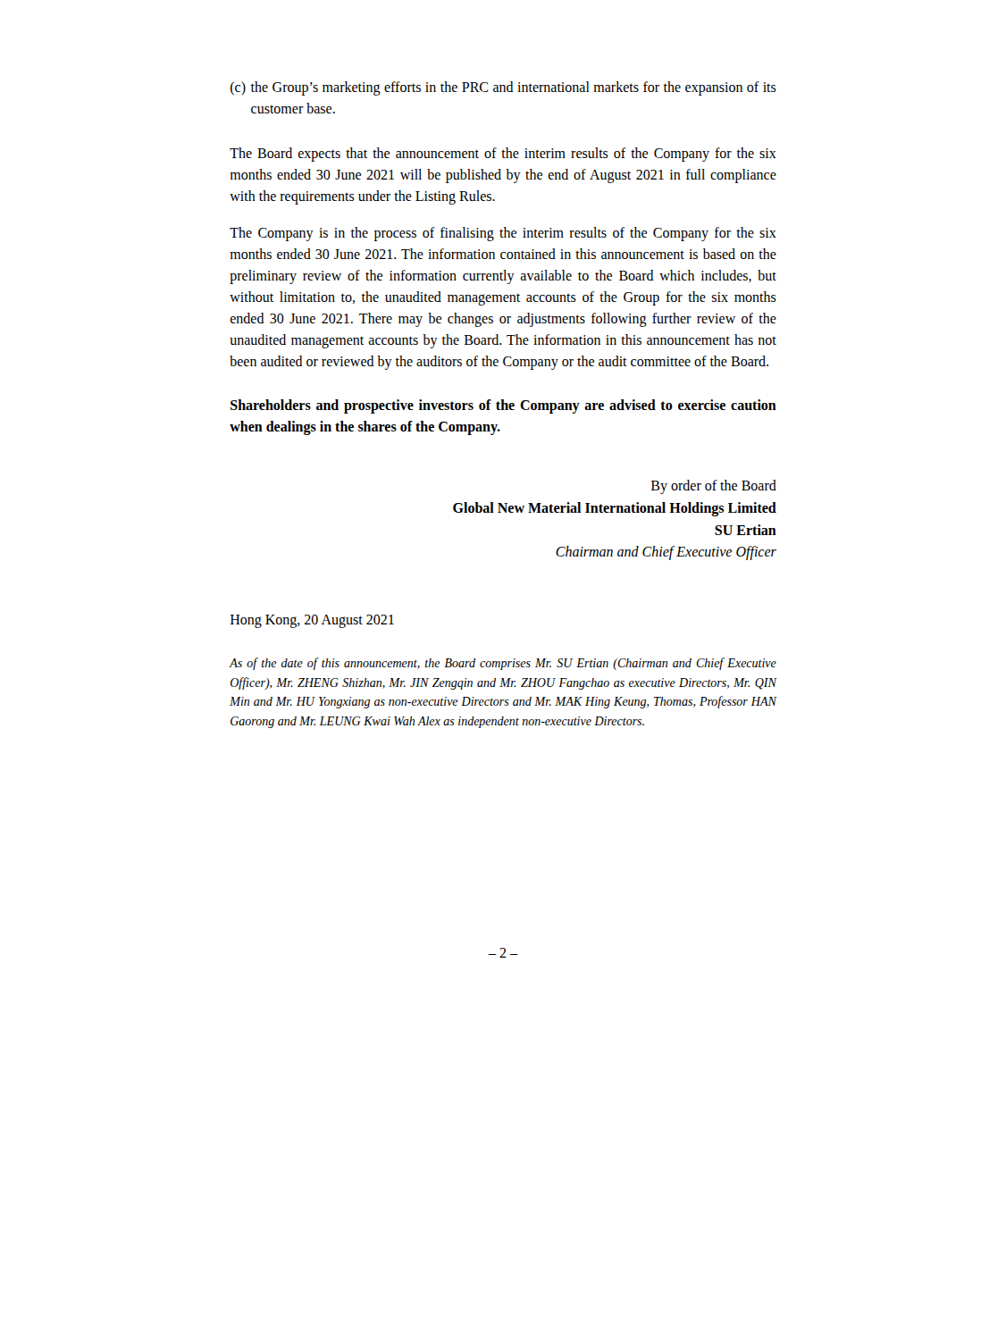(c)
the Group’s marketing efforts in the PRC and international markets for the expansion of its customer base.
The Board expects that the announcement of the interim results of the Company for the six months ended 30 June 2021 will be published by the end of August 2021 in full compliance with the requirements under the Listing Rules.
The Company is in the process of finalising the interim results of the Company for the six months ended 30 June 2021. The information contained in this announcement is based on the preliminary review of the information currently available to the Board which includes, but without limitation to, the unaudited management accounts of the Group for the six months ended 30 June 2021. There may be changes or adjustments following further review of the unaudited management accounts by the Board. The information in this announcement has not been audited or reviewed by the auditors of the Company or the audit committee of the Board.
Shareholders and prospective investors of the Company are advised to exercise caution when dealings in the shares of the Company.
By order of the Board
Global New Material International Holdings Limited
SU Ertian
Chairman and Chief Executive Officer
Hong Kong, 20 August 2021
As of the date of this announcement, the Board comprises Mr. SU Ertian (Chairman and Chief Executive Officer), Mr. ZHENG Shizhan, Mr. JIN Zengqin and Mr. ZHOU Fangchao as executive Directors, Mr. QIN Min and Mr. HU Yongxiang as non-executive Directors and Mr. MAK Hing Keung, Thomas, Professor HAN Gaorong and Mr. LEUNG Kwai Wah Alex as independent non-executive Directors.
– 2 –